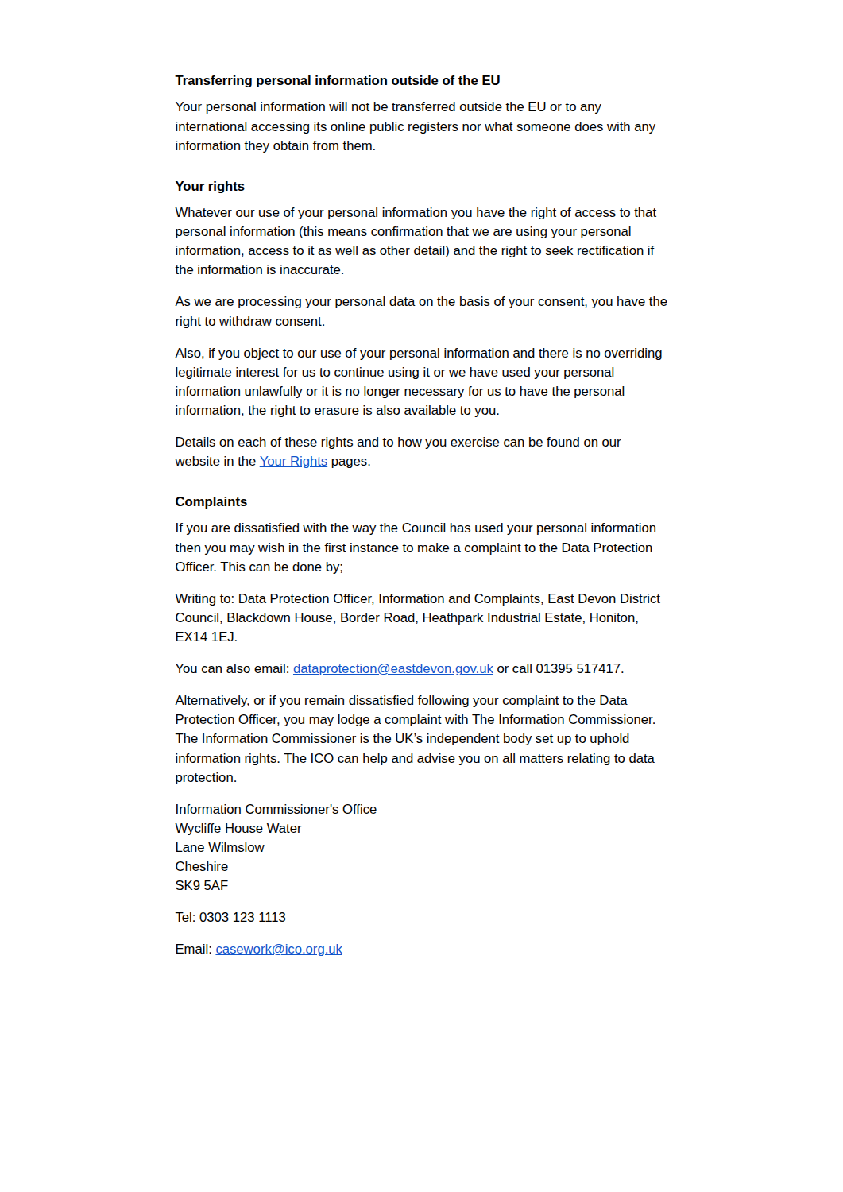Transferring personal information outside of the EU
Your personal information will not be transferred outside the EU or to any international accessing its online public registers nor what someone does with any information they obtain from them.
Your rights
Whatever our use of your personal information you have the right of access to that personal information (this means confirmation that we are using your personal information, access to it as well as other detail) and the right to seek rectification if the information is inaccurate.
As we are processing your personal data on the basis of your consent, you have the right to withdraw consent.
Also, if you object to our use of your personal information and there is no overriding legitimate interest for us to continue using it or we have used your personal information unlawfully or it is no longer necessary for us to have the personal information, the right to erasure is also available to you.
Details on each of these rights and to how you exercise can be found on our website in the Your Rights pages.
Complaints
If you are dissatisfied with the way the Council has used your personal information then you may wish in the first instance to make a complaint to the Data Protection Officer. This can be done by;
Writing to: Data Protection Officer, Information and Complaints, East Devon District Council, Blackdown House, Border Road, Heathpark Industrial Estate, Honiton, EX14 1EJ.
You can also email: dataprotection@eastdevon.gov.uk or call 01395 517417.
Alternatively, or if you remain dissatisfied following your complaint to the Data Protection Officer, you may lodge a complaint with The Information Commissioner. The Information Commissioner is the UK’s independent body set up to uphold information rights. The ICO can help and advise you on all matters relating to data protection.
Information Commissioner's Office Wycliffe House Water Lane Wilmslow Cheshire SK9 5AF
Tel: 0303 123 1113
Email: casework@ico.org.uk